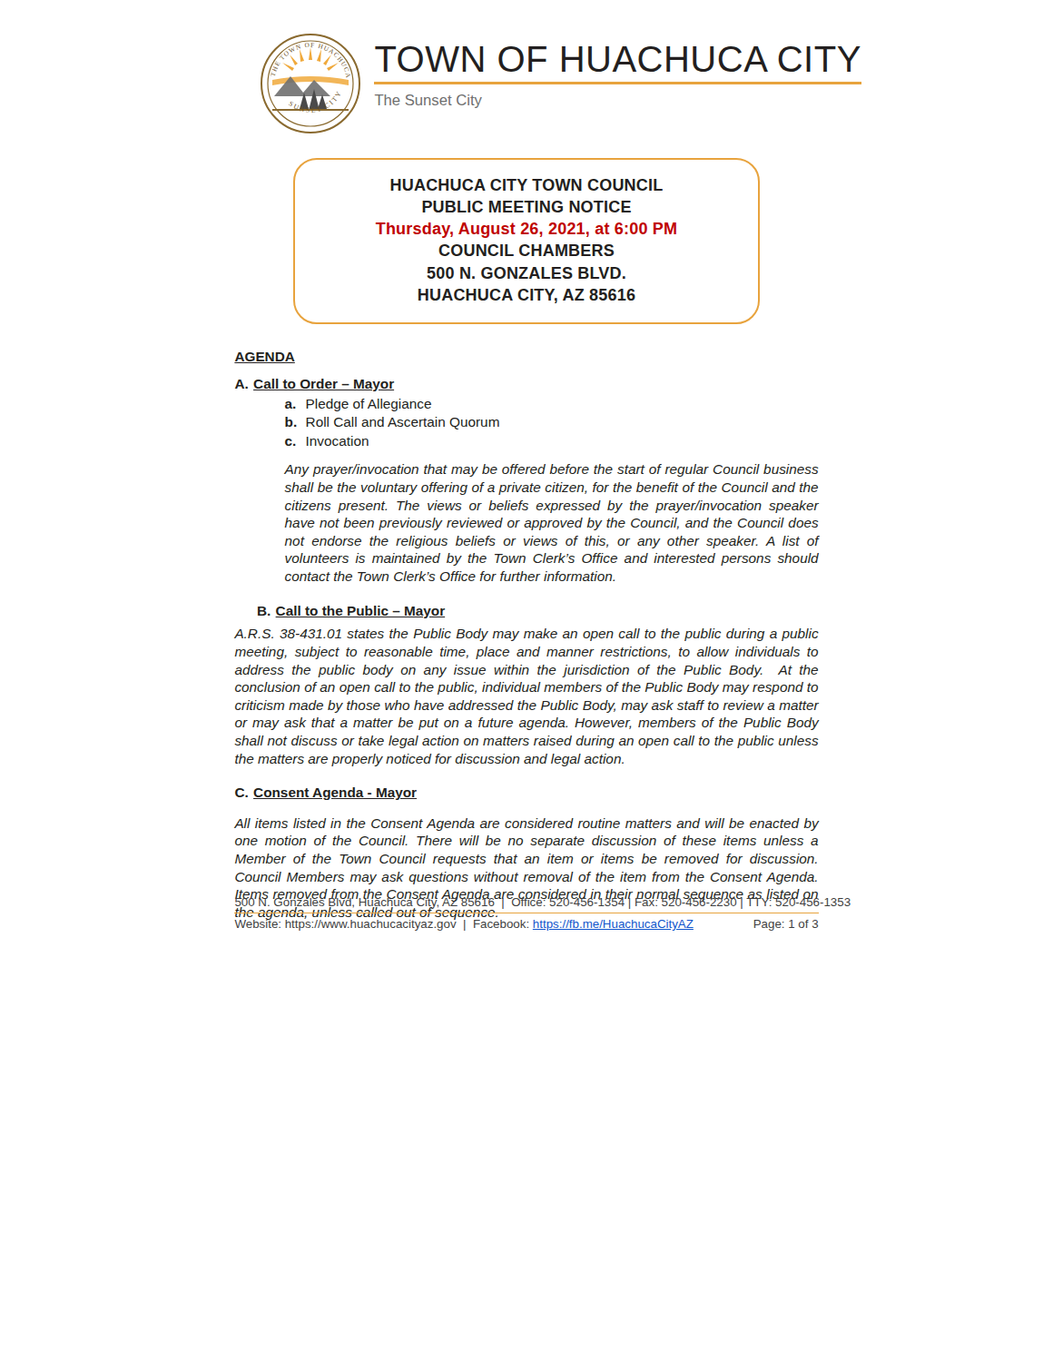THE TOWN OF HUACHUCA CITY EST. 1958 SUNSET CITY
TOWN OF HUACHUCA CITY
The Sunset City
HUACHUCA CITY TOWN COUNCIL
PUBLIC MEETING NOTICE
Thursday, August 26, 2021, at 6:00 PM
COUNCIL CHAMBERS
500 N. GONZALES BLVD.
HUACHUCA CITY, AZ 85616
AGENDA
A. Call to Order – Mayor
a. Pledge of Allegiance
b. Roll Call and Ascertain Quorum
c. Invocation
Any prayer/invocation that may be offered before the start of regular Council business shall be the voluntary offering of a private citizen, for the benefit of the Council and the citizens present. The views or beliefs expressed by the prayer/invocation speaker have not been previously reviewed or approved by the Council, and the Council does not endorse the religious beliefs or views of this, or any other speaker. A list of volunteers is maintained by the Town Clerk’s Office and interested persons should contact the Town Clerk’s Office for further information.
B. Call to the Public – Mayor
A.R.S. 38-431.01 states the Public Body may make an open call to the public during a public meeting, subject to reasonable time, place and manner restrictions, to allow individuals to address the public body on any issue within the jurisdiction of the Public Body. At the conclusion of an open call to the public, individual members of the Public Body may respond to criticism made by those who have addressed the Public Body, may ask staff to review a matter or may ask that a matter be put on a future agenda. However, members of the Public Body shall not discuss or take legal action on matters raised during an open call to the public unless the matters are properly noticed for discussion and legal action.
C. Consent Agenda - Mayor
All items listed in the Consent Agenda are considered routine matters and will be enacted by one motion of the Council. There will be no separate discussion of these items unless a Member of the Town Council requests that an item or items be removed for discussion. Council Members may ask questions without removal of the item from the Consent Agenda. Items removed from the Consent Agenda are considered in their normal sequence as listed on the agenda, unless called out of sequence.
500 N. Gonzales Blvd, Huachuca City, AZ 85616 | Office: 520-456-1354 | Fax: 520-456-2230 | TTY: 520-456-1353
Website: https://www.huachucacityaz.gov | Facebook: https://fb.me/HuachucaCityAZ Page: 1 of 3